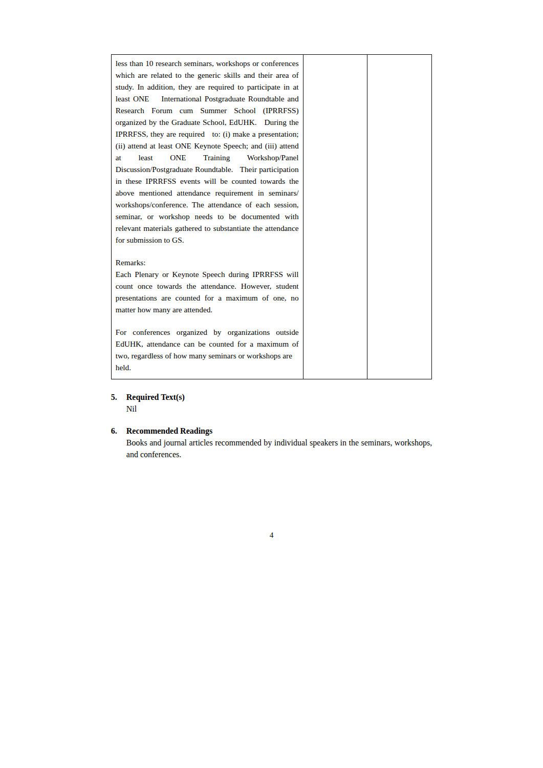| less than 10 research seminars, workshops or conferences which are related to the generic skills and their area of study. In addition, they are required to participate in at least ONE International Postgraduate Roundtable and Research Forum cum Summer School (IPRRFSS) organized by the Graduate School, EdUHK. During the IPRRFSS, they are required to: (i) make a presentation; (ii) attend at least ONE Keynote Speech; and (iii) attend at least ONE Training Workshop/Panel Discussion/Postgraduate Roundtable. Their participation in these IPRRFSS events will be counted towards the above mentioned attendance requirement in seminars/ workshops/conference. The attendance of each session, seminar, or workshop needs to be documented with relevant materials gathered to substantiate the attendance for submission to GS. Remarks: Each Plenary or Keynote Speech during IPRRFSS will count once towards the attendance. However, student presentations are counted for a maximum of one, no matter how many are attended. For conferences organized by organizations outside EdUHK, attendance can be counted for a maximum of two, regardless of how many seminars or workshops are held. | | |
5.
Required Text(s)
Nil
6.
Recommended Readings
Books and journal articles recommended by individual speakers in the seminars, workshops, and conferences.
4